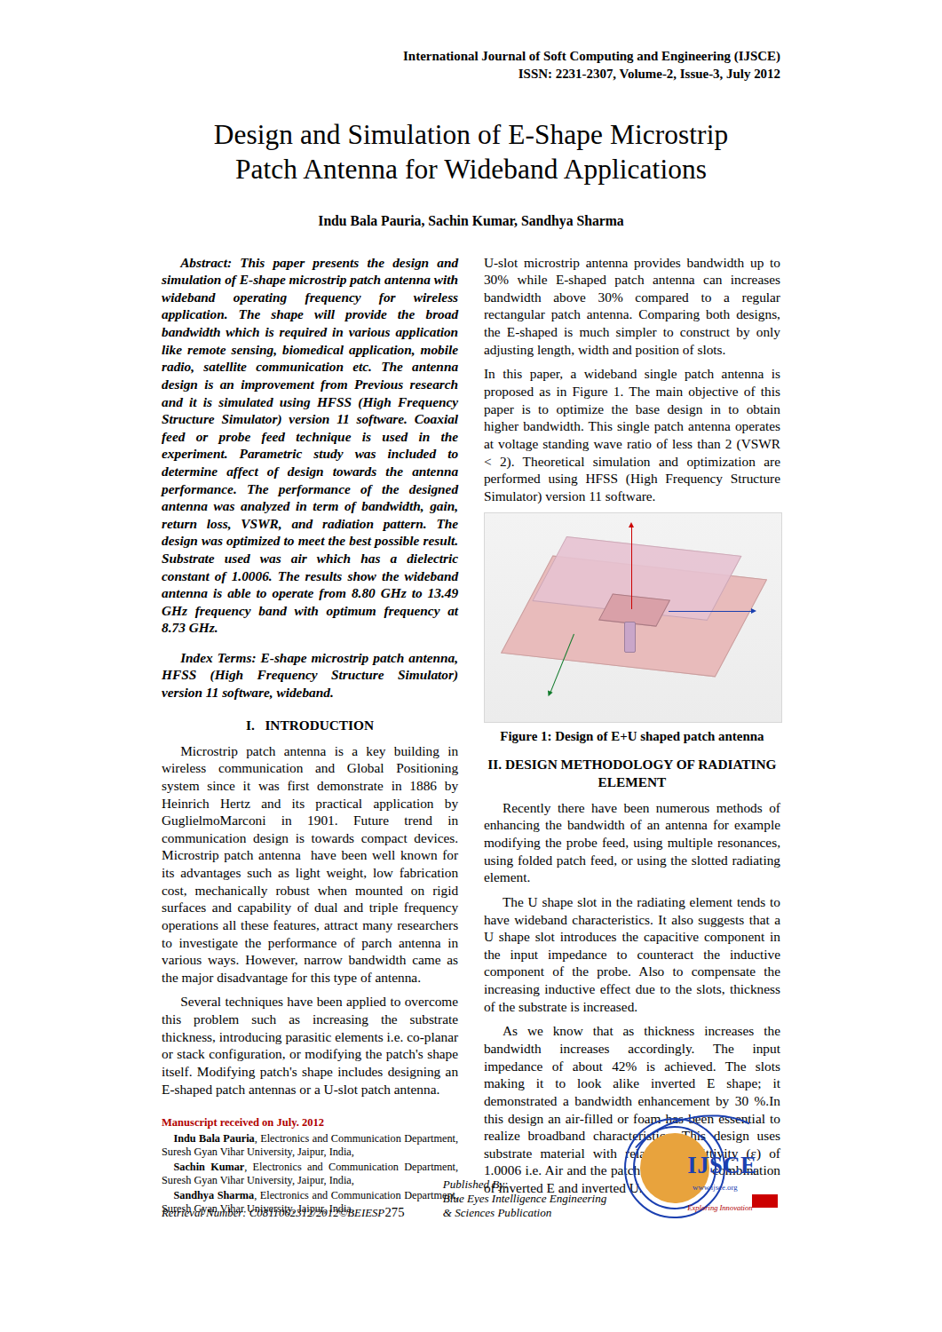International Journal of Soft Computing and Engineering (IJSCE)
ISSN: 2231-2307, Volume-2, Issue-3, July 2012
Design and Simulation of E-Shape Microstrip
Patch Antenna for Wideband Applications
Indu Bala Pauria, Sachin Kumar, Sandhya Sharma
Abstract: This paper presents the design and simulation of E-shape microstrip patch antenna with wideband operating frequency for wireless application. The shape will provide the broad bandwidth which is required in various application like remote sensing, biomedical application, mobile radio, satellite communication etc. The antenna design is an improvement from Previous research and it is simulated using HFSS (High Frequency Structure Simulator) version 11 software. Coaxial feed or probe feed technique is used in the experiment. Parametric study was included to determine affect of design towards the antenna performance. The performance of the designed antenna was analyzed in term of bandwidth, gain, return loss, VSWR, and radiation pattern. The design was optimized to meet the best possible result. Substrate used was air which has a dielectric constant of 1.0006. The results show the wideband antenna is able to operate from 8.80 GHz to 13.49 GHz frequency band with optimum frequency at 8.73 GHz.
Index Terms: E-shape microstrip patch antenna, HFSS (High Frequency Structure Simulator) version 11 software, wideband.
I. INTRODUCTION
Microstrip patch antenna is a key building in wireless communication and Global Positioning system since it was first demonstrate in 1886 by Heinrich Hertz and its practical application by GuglielmoMarconi in 1901. Future trend in communication design is towards compact devices. Microstrip patch antenna have been well known for its advantages such as light weight, low fabrication cost, mechanically robust when mounted on rigid surfaces and capability of dual and triple frequency operations all these features, attract many researchers to investigate the performance of parch antenna in various ways. However, narrow bandwidth came as the major disadvantage for this type of antenna.
Several techniques have been applied to overcome this problem such as increasing the substrate thickness, introducing parasitic elements i.e. co-planar or stack configuration, or modifying the patch's shape itself. Modifying patch's shape includes designing an E-shaped patch antennas or a U-slot patch antenna.
Manuscript received on July. 2012
Indu Bala Pauria, Electronics and Communication Department, Suresh Gyan Vihar University, Jaipur, India,
Sachin Kumar, Electronics and Communication Department, Suresh Gyan Vihar University, Jaipur, India,
Sandhya Sharma, Electronics and Communication Department, Suresh Gyan Vihar University, Jaipur, India.
U-slot microstrip antenna provides bandwidth up to 30% while E-shaped patch antenna can increases bandwidth above 30% compared to a regular rectangular patch antenna. Comparing both designs, the E-shaped is much simpler to construct by only adjusting length, width and position of slots.
In this paper, a wideband single patch antenna is proposed as in Figure 1. The main objective of this paper is to optimize the base design in to obtain higher bandwidth. This single patch antenna operates at voltage standing wave ratio of less than 2 (VSWR < 2). Theoretical simulation and optimization are performed using HFSS (High Frequency Structure Simulator) version 11 software.
Figure 1: Design of E+U shaped patch antenna
II. DESIGN METHODOLOGY OF RADIATING ELEMENT
Recently there have been numerous methods of enhancing the bandwidth of an antenna for example modifying the probe feed, using multiple resonances, using folded patch feed, or using the slotted radiating element.
The U shape slot in the radiating element tends to have wideband characteristics. It also suggests that a U shape slot introduces the capacitive component in the input impedance to counteract the inductive component of the probe. Also to compensate the increasing inductive effect due to the slots, thickness of the substrate is increased.
As we know that as thickness increases the bandwidth increases accordingly. The input impedance of about 42% is achieved. The slots making it to look alike inverted E shape; it demonstrated a bandwidth enhancement by 30 %.In this design an air-filled or foam has been essential to realize broadband characteristics. This design uses substrate material with relative permittivity (ε) of 1.0006 i.e. Air and the patch shape is the combination of inverted E and inverted U.
Retrieval Number: C0811062312/2012©BEIESP
275
Published By:
Blue Eyes Intelligence Engineering
& Sciences Publication
IJSCE
www.ijsce.org
Exploring Innovation